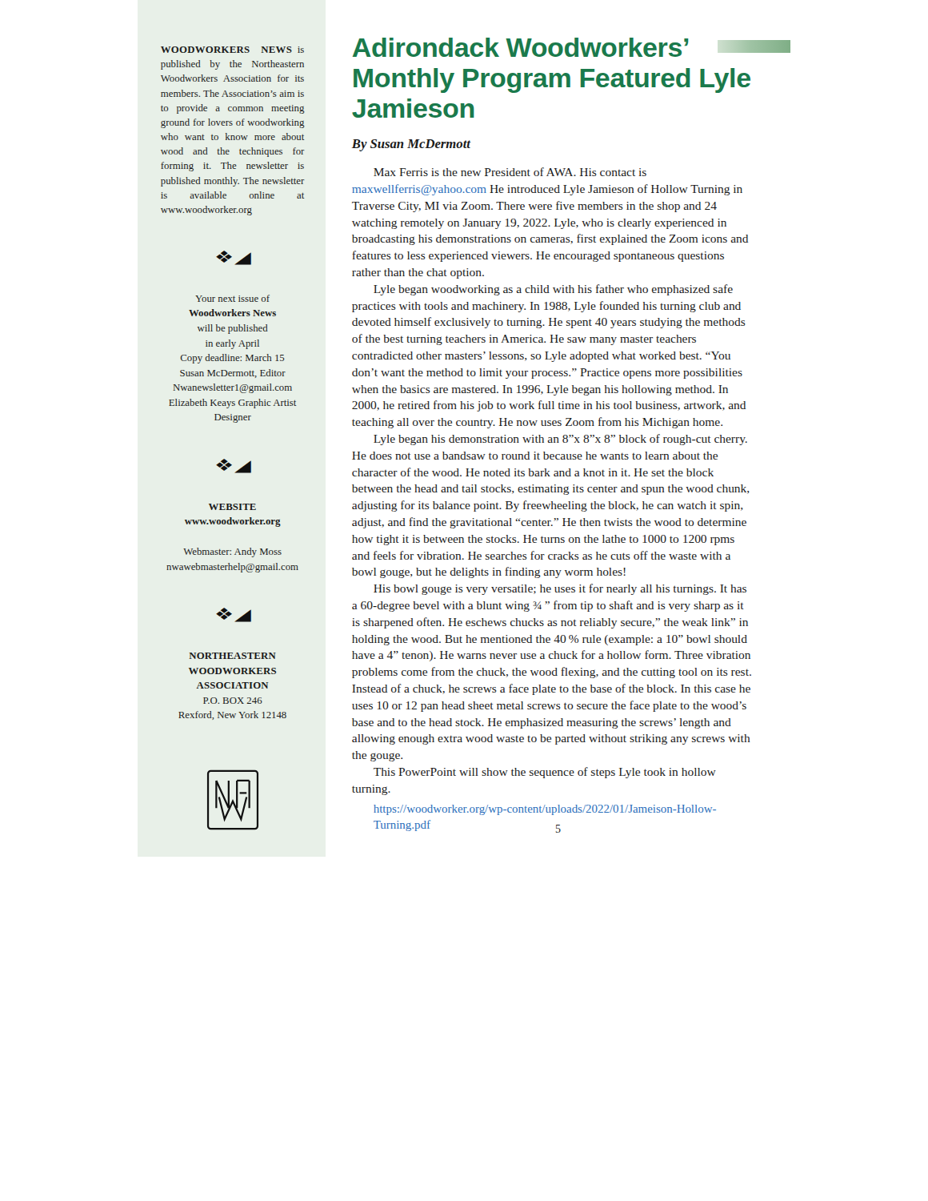WOODWORKERS NEWS is published by the Northeastern Woodworkers Association for its members. The Association’s aim is to provide a common meeting ground for lovers of woodworking who want to know more about wood and the techniques for forming it. The newsletter is published monthly. The newsletter is available online at www.woodworker.org
❖◢
Your next issue of
Woodworkers News
will be published
in early April
Copy deadline: March 15
Susan McDermott, Editor
Nwanewsletter1@gmail.com
Elizabeth Keays Graphic Artist
Designer
❖◢
WEBSITE
www.woodworker.org
Webmaster: Andy Moss
nwawebmasterhelp@gmail.com
❖◢
NORTHEASTERN
WOODWORKERS ASSOCIATION
P.O. BOX 246
Rexford, New York 12148
Adirondack Woodworkers’ Monthly Program Featured Lyle Jamieson
By Susan McDermott
Max Ferris is the new President of AWA. His contact is maxwellferris@yahoo.com He introduced Lyle Jamieson of Hollow Turning in Traverse City, MI via Zoom. There were five members in the shop and 24 watching remotely on January 19, 2022. Lyle, who is clearly experienced in broadcasting his demonstrations on cameras, first explained the Zoom icons and features to less experienced viewers. He encouraged spontaneous questions rather than the chat option.
Lyle began woodworking as a child with his father who emphasized safe practices with tools and machinery. In 1988, Lyle founded his turning club and devoted himself exclusively to turning. He spent 40 years studying the methods of the best turning teachers in America. He saw many master teachers contradicted other masters’ lessons, so Lyle adopted what worked best. “You don’t want the method to limit your process.” Practice opens more possibilities when the basics are mastered. In 1996, Lyle began his hollowing method. In 2000, he retired from his job to work full time in his tool business, artwork, and teaching all over the country. He now uses Zoom from his Michigan home.
Lyle began his demonstration with an 8”x 8”x 8” block of rough-cut cherry. He does not use a bandsaw to round it because he wants to learn about the character of the wood. He noted its bark and a knot in it. He set the block between the head and tail stocks, estimating its center and spun the wood chunk, adjusting for its balance point. By freewheeling the block, he can watch it spin, adjust, and find the gravitational “center.” He then twists the wood to determine how tight it is between the stocks. He turns on the lathe to 1000 to 1200 rpms and feels for vibration. He searches for cracks as he cuts off the waste with a bowl gouge, but he delights in finding any worm holes!
His bowl gouge is very versatile; he uses it for nearly all his turnings. It has a 60-degree bevel with a blunt wing ¾ ” from tip to shaft and is very sharp as it is sharpened often. He eschews chucks as not reliably secure,” the weak link” in holding the wood. But he mentioned the 40 % rule (example: a 10” bowl should have a 4” tenon). He warns never use a chuck for a hollow form. Three vibration problems come from the chuck, the wood flexing, and the cutting tool on its rest. Instead of a chuck, he screws a face plate to the base of the block. In this case he uses 10 or 12 pan head sheet metal screws to secure the face plate to the wood’s base and to the head stock. He emphasized measuring the screws’ length and allowing enough extra wood waste to be parted without striking any screws with the gouge.
This PowerPoint will show the sequence of steps Lyle took in hollow turning.
https://woodworker.org/wp-content/uploads/2022/01/Jameison-Hollow-Turning.pdf
5